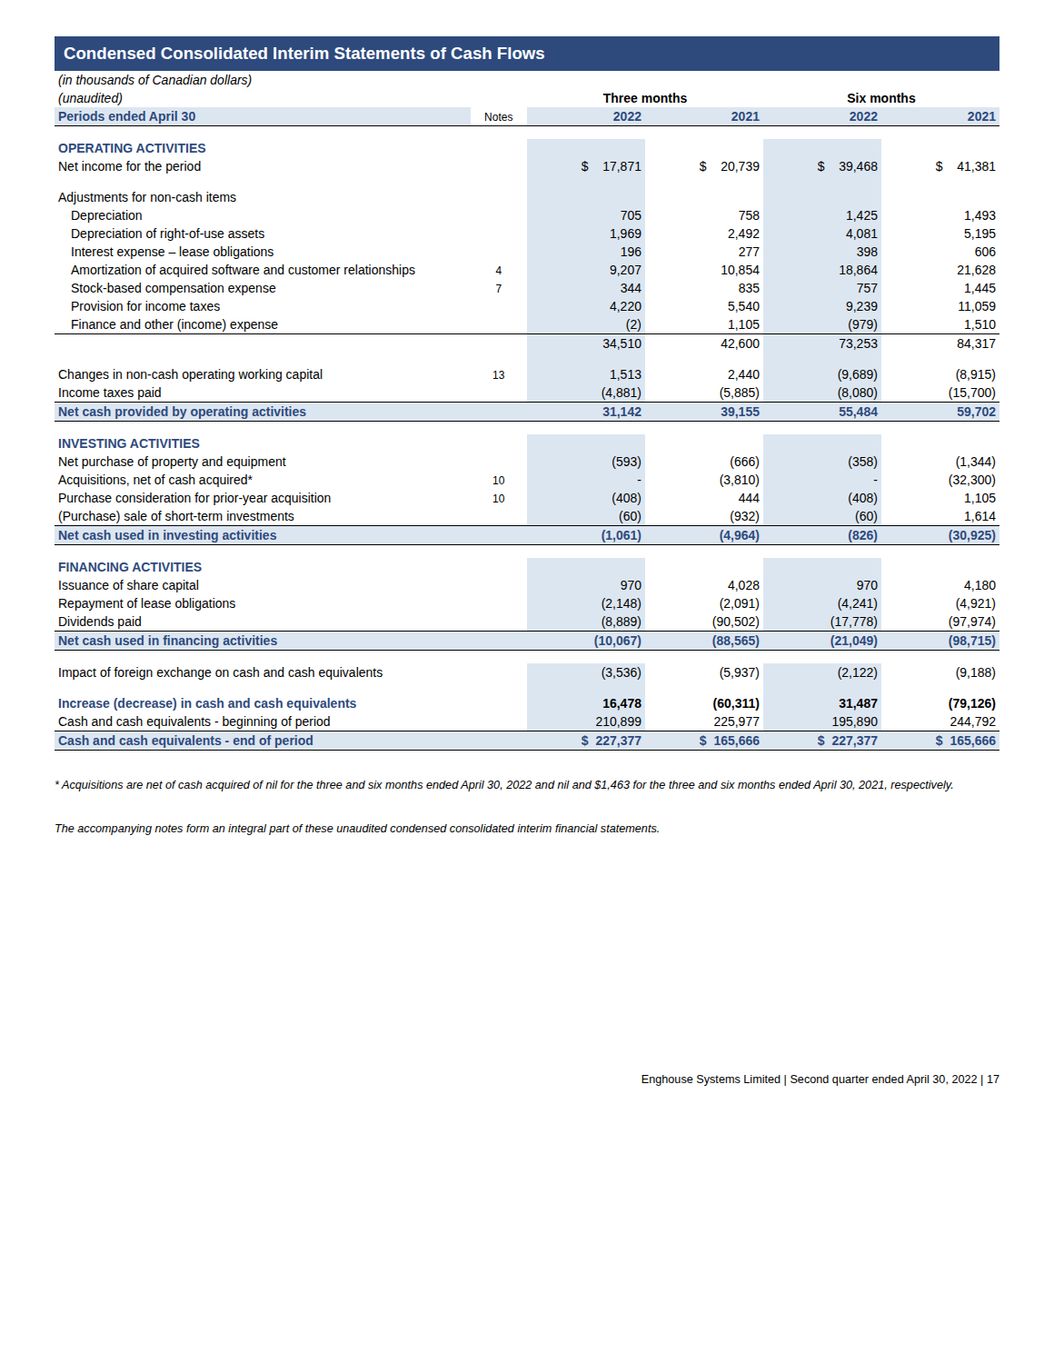Condensed Consolidated Interim Statements of Cash Flows
| (in thousands of Canadian dollars) | | | |
| (unaudited) | | Three months | Six months |
| Periods ended April 30 | Notes | 2022 | 2021 | 2022 | 2021 |
| OPERATING ACTIVITIES | | | | | |
| Net income for the period | | $ 17,871 | $ 20,739 | $ 39,468 | $ 41,381 |
| Adjustments for non-cash items | | | | | |
| Depreciation | | 705 | 758 | 1,425 | 1,493 |
| Depreciation of right-of-use assets | | 1,969 | 2,492 | 4,081 | 5,195 |
| Interest expense – lease obligations | | 196 | 277 | 398 | 606 |
| Amortization of acquired software and customer relationships | 4 | 9,207 | 10,854 | 18,864 | 21,628 |
| Stock-based compensation expense | 7 | 344 | 835 | 757 | 1,445 |
| Provision for income taxes | | 4,220 | 5,540 | 9,239 | 11,059 |
| Finance and other (income) expense | | (2) | 1,105 | (979) | 1,510 |
| | | 34,510 | 42,600 | 73,253 | 84,317 |
| Changes in non-cash operating working capital | 13 | 1,513 | 2,440 | (9,689) | (8,915) |
| Income taxes paid | | (4,881) | (5,885) | (8,080) | (15,700) |
| Net cash provided by operating activities | | 31,142 | 39,155 | 55,484 | 59,702 |
| INVESTING ACTIVITIES | | | | | |
| Net purchase of property and equipment | | (593) | (666) | (358) | (1,344) |
| Acquisitions, net of cash acquired* | 10 | - | (3,810) | - | (32,300) |
| Purchase consideration for prior-year acquisition | 10 | (408) | 444 | (408) | 1,105 |
| (Purchase) sale of short-term investments | | (60) | (932) | (60) | 1,614 |
| Net cash used in investing activities | | (1,061) | (4,964) | (826) | (30,925) |
| FINANCING ACTIVITIES | | | | | |
| Issuance of share capital | | 970 | 4,028 | 970 | 4,180 |
| Repayment of lease obligations | | (2,148) | (2,091) | (4,241) | (4,921) |
| Dividends paid | | (8,889) | (90,502) | (17,778) | (97,974) |
| Net cash used in financing activities | | (10,067) | (88,565) | (21,049) | (98,715) |
| Impact of foreign exchange on cash and cash equivalents | | (3,536) | (5,937) | (2,122) | (9,188) |
| Increase (decrease) in cash and cash equivalents | | 16,478 | (60,311) | 31,487 | (79,126) |
| Cash and cash equivalents - beginning of period | | 210,899 | 225,977 | 195,890 | 244,792 |
| Cash and cash equivalents - end of period | | $ 227,377 | $ 165,666 | $ 227,377 | $ 165,666 |
* Acquisitions are net of cash acquired of nil for the three and six months ended April 30, 2022 and nil and $1,463 for the three and six months ended April 30, 2021, respectively.
The accompanying notes form an integral part of these unaudited condensed consolidated interim financial statements.
Enghouse Systems Limited | Second quarter ended April 30, 2022 | 17